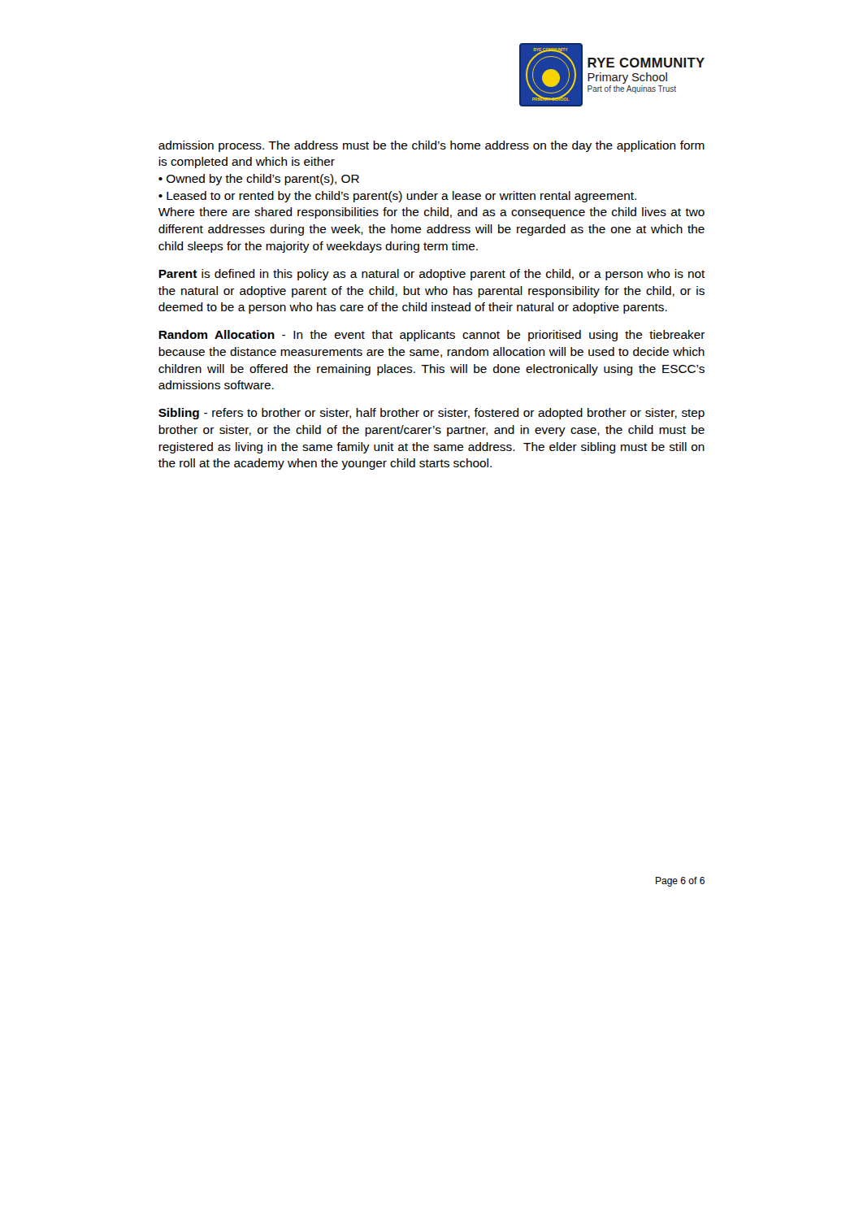RYE COMMUNITY
PRIMARY SCHOOL
RYE COMMUNITY
Primary School
Part of the Aquinas Trust
admission process. The address must be the child’s home address on the day the application form is completed and which is either
• Owned by the child’s parent(s), OR
• Leased to or rented by the child’s parent(s) under a lease or written rental agreement.
Where there are shared responsibilities for the child, and as a consequence the child lives at two different addresses during the week, the home address will be regarded as the one at which the child sleeps for the majority of weekdays during term time.
Parent is defined in this policy as a natural or adoptive parent of the child, or a person who is not the natural or adoptive parent of the child, but who has parental responsibility for the child, or is deemed to be a person who has care of the child instead of their natural or adoptive parents.
Random Allocation - In the event that applicants cannot be prioritised using the tiebreaker because the distance measurements are the same, random allocation will be used to decide which children will be offered the remaining places. This will be done electronically using the ESCC’s admissions software.
Sibling - refers to brother or sister, half brother or sister, fostered or adopted brother or sister, step brother or sister, or the child of the parent/carer’s partner, and in every case, the child must be registered as living in the same family unit at the same address. The elder sibling must be still on the roll at the academy when the younger child starts school.
Page 6 of 6